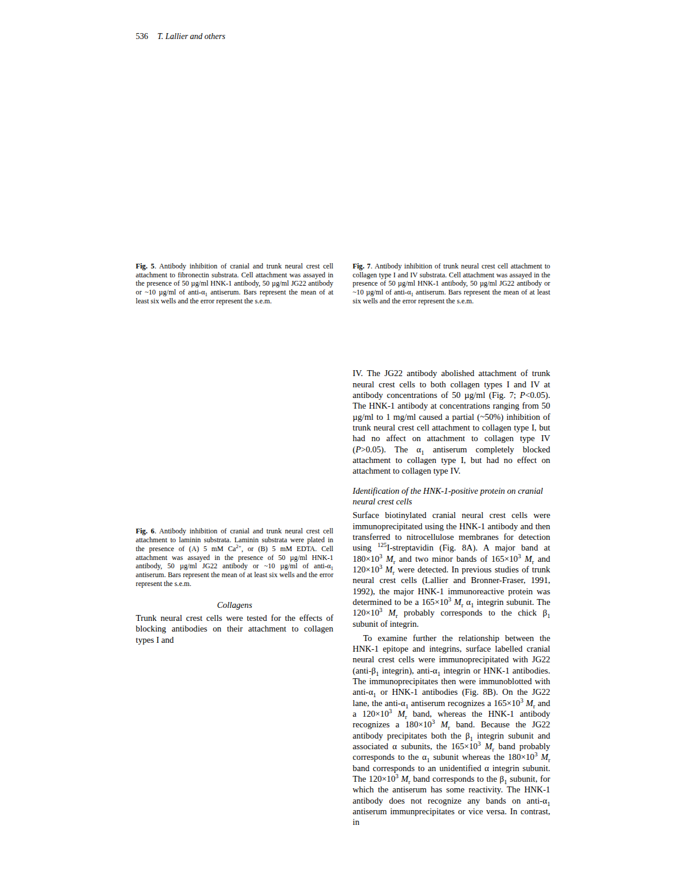536 T. Lallier and others
Fig. 5. Antibody inhibition of cranial and trunk neural crest cell attachment to fibronectin substrata. Cell attachment was assayed in the presence of 50 µg/ml HNK-1 antibody, 50 µg/ml JG22 antibody or ~10 µg/ml of anti-α1 antiserum. Bars represent the mean of at least six wells and the error represent the s.e.m.
Fig. 6. Antibody inhibition of cranial and trunk neural crest cell attachment to laminin substrata. Laminin substrata were plated in the presence of (A) 5 mM Ca2+, or (B) 5 mM EDTA. Cell attachment was assayed in the presence of 50 µg/ml HNK-1 antibody, 50 µg/ml JG22 antibody or ~10 µg/ml of anti-α1 antiserum. Bars represent the mean of at least six wells and the error represent the s.e.m.
Collagens
Trunk neural crest cells were tested for the effects of blocking antibodies on their attachment to collagen types I and
Fig. 7. Antibody inhibition of trunk neural crest cell attachment to collagen type I and IV substrata. Cell attachment was assayed in the presence of 50 µg/ml HNK-1 antibody, 50 µg/ml JG22 antibody or ~10 µg/ml of anti-α1 antiserum. Bars represent the mean of at least six wells and the error represent the s.e.m.
IV. The JG22 antibody abolished attachment of trunk neural crest cells to both collagen types I and IV at antibody concentrations of 50 µg/ml (Fig. 7; P<0.05). The HNK-1 antibody at concentrations ranging from 50 µg/ml to 1 mg/ml caused a partial (~50%) inhibition of trunk neural crest cell attachment to collagen type I, but had no affect on attachment to collagen type IV (P>0.05). The α1 antiserum completely blocked attachment to collagen type I, but had no effect on attachment to collagen type IV.
Identification of the HNK-1-positive protein on cranial neural crest cells
Surface biotinylated cranial neural crest cells were immunoprecipitated using the HNK-1 antibody and then transferred to nitrocellulose membranes for detection using 125I-streptavidin (Fig. 8A). A major band at 180×103 Mr and two minor bands of 165×103 Mr and 120×103 Mr were detected. In previous studies of trunk neural crest cells (Lallier and Bronner-Fraser, 1991, 1992), the major HNK-1 immunoreactive protein was determined to be a 165×103 Mr α1 integrin subunit. The 120×103 Mr probably corresponds to the chick β1 subunit of integrin.
To examine further the relationship between the HNK-1 epitope and integrins, surface labelled cranial neural crest cells were immunoprecipitated with JG22 (anti-β1 integrin), anti-α1 integrin or HNK-1 antibodies. The immunoprecipitates then were immunoblotted with anti-α1 or HNK-1 antibodies (Fig. 8B). On the JG22 lane, the anti-α1 antiserum recognizes a 165×103 Mr and a 120×103 Mr band, whereas the HNK-1 antibody recognizes a 180×103 Mr band. Because the JG22 antibody precipitates both the β1 integrin subunit and associated α subunits, the 165×103 Mr band probably corresponds to the α1 subunit whereas the 180×103 Mr band corresponds to an unidentified α integrin subunit. The 120×103 Mr band corresponds to the β1 subunit, for which the antiserum has some reactivity. The HNK-1 antibody does not recognize any bands on anti-α1 antiserum immunprecipitates or vice versa. In contrast, in